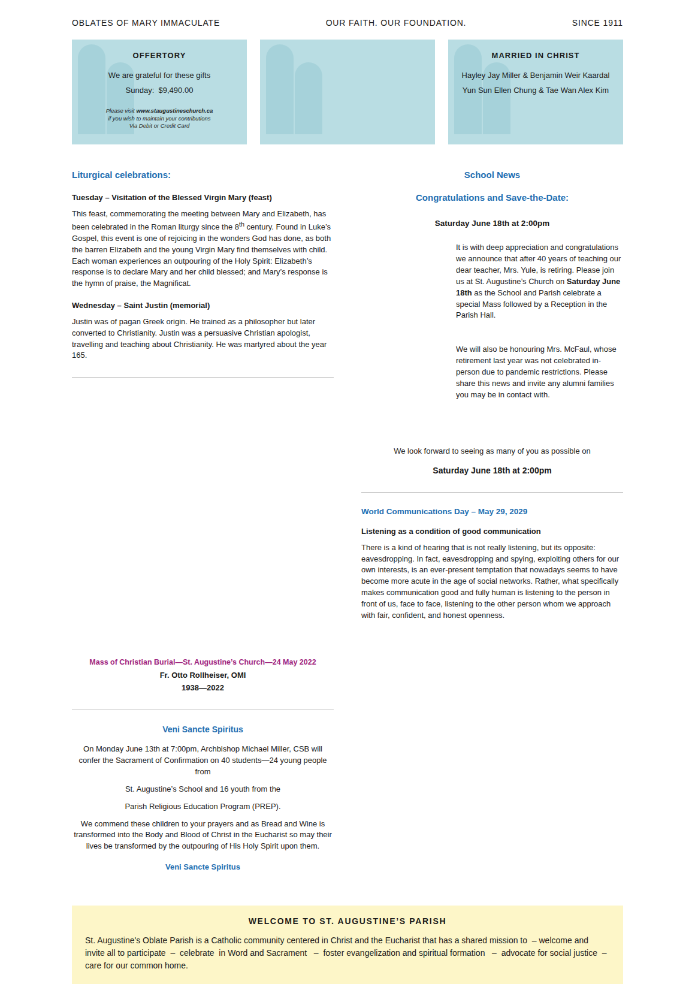OBLATES OF MARY IMMACULATE
OUR FAITH. OUR FOUNDATION.
SINCE 1911
OFFERTORY
We are grateful for these gifts
Sunday: $9,490.00
Please visit www.staugustineschurch.ca
if you wish to maintain your contributions
Via Debit or Credit Card
MARRIED IN CHRIST
Hayley Jay Miller & Benjamin Weir Kaardal
Yun Sun Ellen Chung & Tae Wan Alex Kim
Liturgical celebrations:
Tuesday – Visitation of the Blessed Virgin Mary (feast)
This feast, commemorating the meeting between Mary and Elizabeth, has been celebrated in the Roman liturgy since the 8th century. Found in Luke’s Gospel, this event is one of rejoicing in the wonders God has done, as both the barren Elizabeth and the young Virgin Mary find themselves with child. Each woman experiences an outpouring of the Holy Spirit: Elizabeth’s response is to declare Mary and her child blessed; and Mary’s response is the hymn of praise, the Magnificat.
Wednesday – Saint Justin (memorial)
Justin was of pagan Greek origin. He trained as a philosopher but later converted to Christianity. Justin was a persuasive Christian apologist, travelling and teaching about Christianity. He was martyred about the year 165.
Mass of Christian Burial—St. Augustine’s Church—24 May 2022
Fr. Otto Rollheiser, OMI
1938—2022
Veni Sancte Spiritus
On Monday June 13th at 7:00pm, Archbishop Michael Miller, CSB will confer the Sacrament of Confirmation on 40 students—24 young people from
St. Augustine’s School and 16 youth from the
Parish Religious Education Program (PREP).
We commend these children to your prayers and as Bread and Wine is transformed into the Body and Blood of Christ in the Eucharist so may their lives be transformed by the outpouring of His Holy Spirit upon them.
Veni Sancte Spiritus
School News
Congratulations and Save-the-Date:
Saturday June 18th at 2:00pm
It is with deep appreciation and congratulations we announce that after 40 years of teaching our dear teacher, Mrs. Yule, is retiring. Please join us at St. Augustine’s Church on Saturday June 18th as the School and Parish celebrate a special Mass followed by a Reception in the Parish Hall.
We will also be honouring Mrs. McFaul, whose retirement last year was not celebrated in-person due to pandemic restrictions. Please share this news and invite any alumni families you may be in contact with.
We look forward to seeing as many of you as possible on
Saturday June 18th at 2:00pm
World Communications Day – May 29, 2029
Listening as a condition of good communication
There is a kind of hearing that is not really listening, but its opposite: eavesdropping. In fact, eavesdropping and spying, exploiting others for our own interests, is an ever-present temptation that nowadays seems to have become more acute in the age of social networks. Rather, what specifically makes communication good and fully human is listening to the person in front of us, face to face, listening to the other person whom we approach with fair, confident, and honest openness.
WELCOME TO ST. AUGUSTINE’S PARISH
St. Augustine's Oblate Parish is a Catholic community centered in Christ and the Eucharist that has a shared mission to – welcome and invite all to participate – celebrate in Word and Sacrament – foster evangelization and spiritual formation – advocate for social justice – care for our common home.